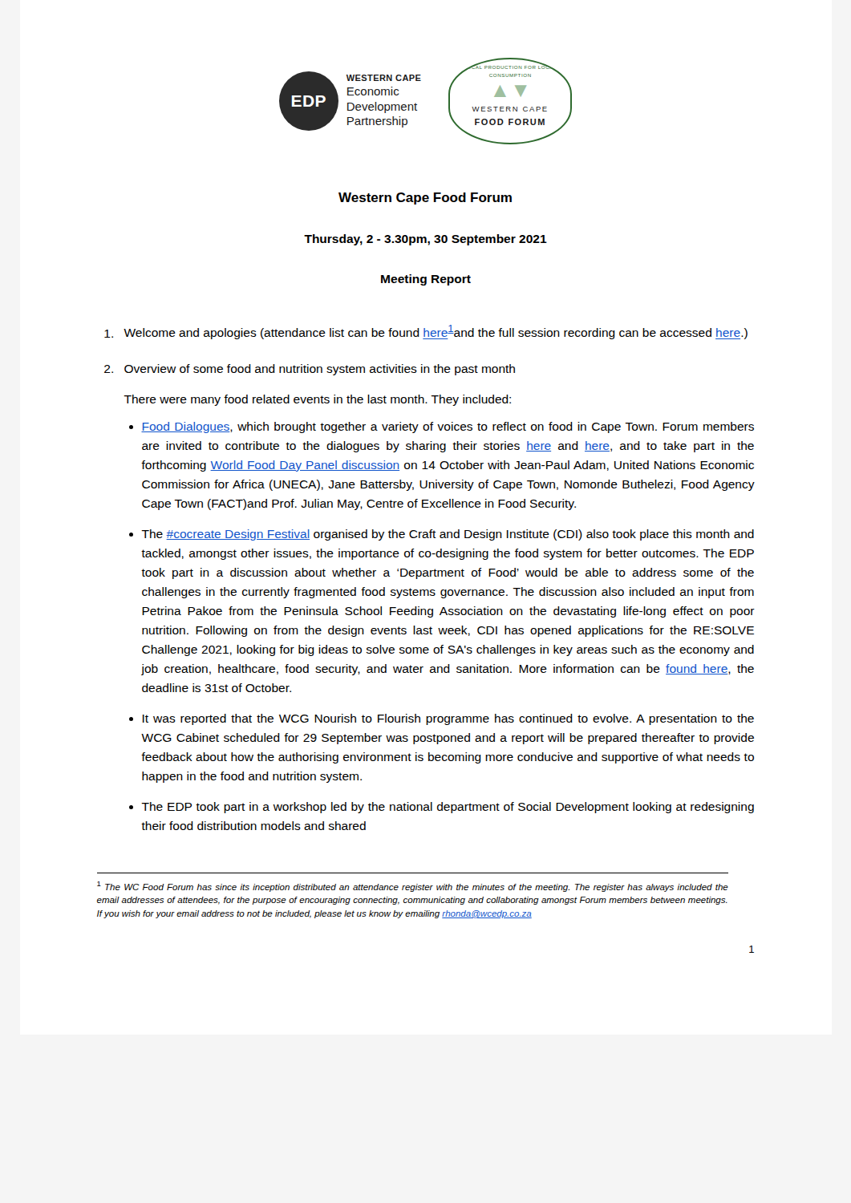EDP
WESTERN CAPE
Economic
Development
Partnership
Local production for local consumption
▲▼
WESTERN CAPE
FOOD FORUM
Western Cape Food Forum
Thursday, 2 - 3.30pm, 30 September 2021
Meeting Report
Welcome and apologies (attendance list can be found here1and the full session recording can be accessed here.)
Overview of some food and nutrition system activities in the past month
There were many food related events in the last month. They included:
Food Dialogues, which brought together a variety of voices to reflect on food in Cape Town. Forum members are invited to contribute to the dialogues by sharing their stories here and here, and to take part in the forthcoming World Food Day Panel discussion on 14 October with Jean-Paul Adam, United Nations Economic Commission for Africa (UNECA), Jane Battersby, University of Cape Town, Nomonde Buthelezi, Food Agency Cape Town (FACT)and Prof. Julian May, Centre of Excellence in Food Security.
The #cocreate Design Festival organised by the Craft and Design Institute (CDI) also took place this month and tackled, amongst other issues, the importance of co-designing the food system for better outcomes. The EDP took part in a discussion about whether a ‘Department of Food’ would be able to address some of the challenges in the currently fragmented food systems governance. The discussion also included an input from Petrina Pakoe from the Peninsula School Feeding Association on the devastating life-long effect on poor nutrition. Following on from the design events last week, CDI has opened applications for the RE:SOLVE Challenge 2021, looking for big ideas to solve some of SA's challenges in key areas such as the economy and job creation, healthcare, food security, and water and sanitation. More information can be found here, the deadline is 31st of October.
It was reported that the WCG Nourish to Flourish programme has continued to evolve. A presentation to the WCG Cabinet scheduled for 29 September was postponed and a report will be prepared thereafter to provide feedback about how the authorising environment is becoming more conducive and supportive of what needs to happen in the food and nutrition system.
The EDP took part in a workshop led by the national department of Social Development looking at redesigning their food distribution models and shared
1 The WC Food Forum has since its inception distributed an attendance register with the minutes of the meeting. The register has always included the email addresses of attendees, for the purpose of encouraging connecting, communicating and collaborating amongst Forum members between meetings. If you wish for your email address to not be included, please let us know by emailing rhonda@wcedp.co.za
1